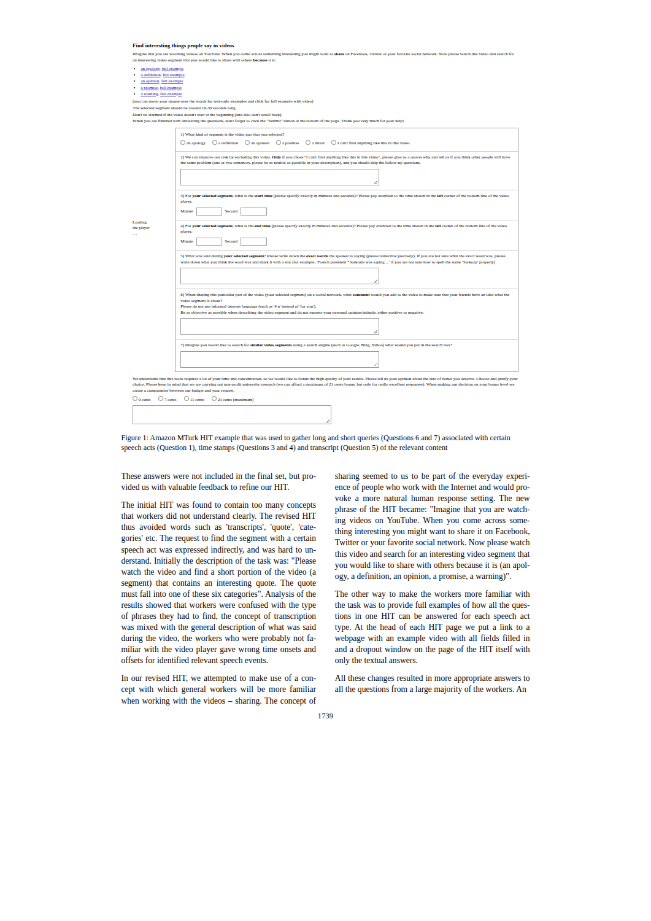Find interesting things people say in videos
Imagine that you are watching videos on YouTube. When you come across something interesting you might want to share on Facebook, Twitter or your favorite social network. Now please watch this video and search for an interesting video segment that you would like to share with others because it is:
an apology, full example
a definition, full example
an opinion, full example
a promise, full example
a warning, full example
(you can move your mouse over the words for text-only examples and click for full example with video)
The selected segment should be around 10-30 seconds long.
Don't be alarmed if the video doesn't start at the beginning (and also don't scroll back).
When you are finished with answering the questions, don't forget to click the "Submit" button at the bottom of the page. Thank you very much for your help!
Loading
the player
...
1) What kind of segment is the video part that you selected?
an apology a definition an opinion a promise a threat I can't find anything like this in this video
2) We can improve our task by excluding this video. Only if you chose "I can't find anything like this in this video", please give us a reason why and tell us if you think other people will have the same problem (one or two sentences, please be as neutral as possible in your description), and you should skip the follow-up questions.
3) For your selected segment, what is the start time (please specify exactly in minutes and seconds)? Please pay attention to the time shown in the left corner of the bottom line of the video player.
Minute Second
4) For your selected segment, what is the end time (please specify exactly in minutes and seconds)? Please pay attention to the time shown in the left corner of the bottom line of the video player.
Minute Second
5) What was said during your selected segment? Please write down the exact words the speaker is saying (please transcribe precisely). If you are not sure what the exact word was, please write down what you think the word was and mark it with a star (for example, 'French president *Sarkosie was saying ...' if you are not sure how to spell the name 'Sarkozy' properly)
6) When sharing this particular part of the video (your selected segment) on a social network, what comment would you add to the video to make sure that your friends have an idea what the video segment is about?
Please do not use informal internet language (such as '4 u' instead of 'for you').
Be as objective as possible when describing the video segment and do not express your personal opinion/attitude, either positive or negative.
7) Imagine you would like to search for similar video segments using a search engine (such as Google, Bing, Yahoo) what would you put in the search box?
We understand that this work requires a lot of your time and concentration, so we would like to bonus the high-quality of your results. Please tell us your opinion about the size of bonus you deserve. Choose and justify your choice. Please keep in mind that we are carrying out non-profit university research (we can afford a maximum of 21 cents bonus, but only for really excellent responses). When making our decision on your bonus level we create a compromise between our budget and your request.
0 cents 7 cents 11 cents 21 cents (maximum)
Figure 1: Amazon MTurk HIT example that was used to gather long and short queries (Questions 6 and 7) associated with certain speech acts (Question 1), time stamps (Questions 3 and 4) and transcript (Question 5) of the relevant content
These answers were not included in the final set, but provided us with valuable feedback to refine our HIT.
The initial HIT was found to contain too many concepts that workers did not understand clearly. The revised HIT thus avoided words such as 'transcripts', 'quote', 'categories' etc. The request to find the segment with a certain speech act was expressed indirectly, and was hard to understand. Initially the description of the task was: "Please watch the video and find a short portion of the video (a segment) that contains an interesting quote. The quote must fall into one of these six categories". Analysis of the results showed that workers were confused with the type of phrases they had to find, the concept of transcription was mixed with the general description of what was said during the video, the workers who were probably not familiar with the video player gave wrong time onsets and offsets for identified relevant speech events.
In our revised HIT, we attempted to make use of a concept with which general workers will be more familiar when working with the videos – sharing. The concept of sharing seemed to us to be part of the everyday experience of people who work with the Internet and would provoke a more natural human response setting. The new phrase of the HIT became: "Imagine that you are watching videos on YouTube. When you come across something interesting you might want to share it on Facebook, Twitter or your favorite social network. Now please watch this video and search for an interesting video segment that you would like to share with others because it is (an apology, a definition, an opinion, a promise, a warning)".
The other way to make the workers more familiar with the task was to provide full examples of how all the questions in one HIT can be answered for each speech act type. At the head of each HIT page we put a link to a webpage with an example video with all fields filled in and a dropout window on the page of the HIT itself with only the textual answers.
All these changes resulted in more appropriate answers to all the questions from a large majority of the workers. An
1739